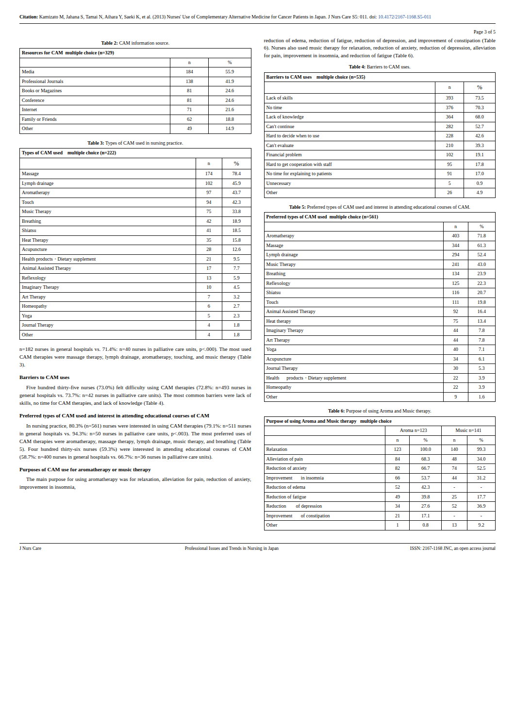Citation: Kamizato M, Jahana S, Tamai N, Aihara Y, Saeki K, et al. (2013) Nurses' Use of Complementary Alternative Medicine for Cancer Patients in Japan. J Nurs Care S5: 011. doi: 10.4172/2167-1168.S5-011
Page 3 of 5
Table 2: CAM information source.
| Resources for CAM multiple choice (n=329) |
| | n | % |
| Media | 184 | 55.9 |
| Professional Journals | 138 | 41.9 |
| Books or Magazines | 81 | 24.6 |
| Conference | 81 | 24.6 |
| Internet | 71 | 21.6 |
| Family or Friends | 62 | 18.8 |
| Other | 49 | 14.9 |
Table 3: Types of CAM used in nursing practice.
| Types of CAM used multiple choice (n=222) |
| | n | % |
| Massage | 174 | 78.4 |
| Lymph drainage | 102 | 45.9 |
| Aromatherapy | 97 | 43.7 |
| Touch | 94 | 42.3 |
| Music Therapy | 75 | 33.8 |
| Breathing | 42 | 18.9 |
| Shiatsu | 41 | 18.5 |
| Heat Therapy | 35 | 15.8 |
| Acupuncture | 28 | 12.6 |
| Health products・Dietary supplement | 21 | 9.5 |
| Animal Assisted Therapy | 17 | 7.7 |
| Reflexology | 13 | 5.9 |
| Imaginary Therapy | 10 | 4.5 |
| Art Therapy | 7 | 3.2 |
| Homeopathy | 6 | 2.7 |
| Yoga | 5 | 2.3 |
| Journal Therapy | 4 | 1.8 |
| Other | 4 | 1.8 |
n=182 nurses in general hospitals vs. 71.4%: n=40 nurses in palliative care units, p<.000). The most used CAM therapies were massage therapy, lymph drainage, aromatherapy, touching, and music therapy (Table 3).
Barriers to CAM uses
Five hundred thirty-five nurses (73.0%) felt difficulty using CAM therapies (72.8%: n=493 nurses in general hospitals vs. 73.7%: n=42 nurses in palliative care units). The most common barriers were lack of skills, no time for CAM therapies, and lack of knowledge (Table 4).
Preferred types of CAM used and interest in attending educational courses of CAM
In nursing practice, 80.3% (n=561) nurses were interested in using CAM therapies (79.1%: n=511 nurses in general hospitals vs. 94.3%: n=50 nurses in palliative care units, p<.003). The most preferred uses of CAM therapies were aromatherapy, massage therapy, lymph drainage, music therapy, and breathing (Table 5). Four hundred thirty-six nurses (59.3%) were interested in attending educational courses of CAM (58.7%: n=400 nurses in general hospitals vs. 66.7%: n=36 nurses in palliative care units).
Purposes of CAM use for aromatherapy or music therapy
The main purpose for using aromatherapy was for relaxation, alleviation for pain, reduction of anxiety, improvement in insomnia,
reduction of edema, reduction of fatigue, reduction of depression, and improvement of constipation (Table 6). Nurses also used music therapy for relaxation, reduction of anxiety, reduction of depression, alleviation for pain, improvement in insomnia, and reduction of fatigue (Table 6).
Table 4: Barriers to CAM uses.
| Barriers to CAM uses multiple choice (n=535) |
| | n | % |
| Lack of skills | 393 | 73.5 |
| No time | 376 | 70.3 |
| Lack of knowledge | 364 | 68.0 |
| Can't continue | 282 | 52.7 |
| Hard to decide when to use | 228 | 42.6 |
| Can't evaluate | 210 | 39.3 |
| Financial problem | 102 | 19.1 |
| Hard to get cooperation with staff | 95 | 17.8 |
| No time for explaining to patients | 91 | 17.0 |
| Unnecessary | 5 | 0.9 |
| Other | 26 | 4.9 |
Table 5: Preferred types of CAM used and interest in attending educational courses of CAM.
| Preferred types of CAM used multiple choice (n=561) |
| | n | % |
| Aromatherapy | 403 | 71.8 |
| Massage | 344 | 61.3 |
| Lymph drainage | 294 | 52.4 |
| Music Therapy | 241 | 43.0 |
| Breathing | 134 | 23.9 |
| Reflexology | 125 | 22.3 |
| Shiatsu | 116 | 20.7 |
| Touch | 111 | 19.8 |
| Animal Assisted Therapy | 92 | 16.4 |
| Heat therapy | 75 | 13.4 |
| Imaginary Therapy | 44 | 7.8 |
| Art Therapy | 44 | 7.8 |
| Yoga | 40 | 7.1 |
| Acupuncture | 34 | 6.1 |
| Journal Therapy | 30 | 5.3 |
| Health products・Dietary supplement | 22 | 3.9 |
| Homeopathy | 22 | 3.9 |
| Other | 9 | 1.6 |
Table 6: Purpose of using Aroma and Music therapy.
| Purpose of using Aroma and Music therapy multiple choice |
| | Aroma n=123 | Music n=141 |
| | n | % | n | % |
| Relaxation | 123 | 100.0 | 140 | 99.3 |
| Alleviation of pain | 84 | 68.3 | 48 | 34.0 |
| Reduction of anxiety | 82 | 66.7 | 74 | 52.5 |
| Improvement in insomnia | 66 | 53.7 | 44 | 31.2 |
| Reduction of edema | 52 | 42.3 | - | - |
| Reduction of fatigue | 49 | 39.8 | 25 | 17.7 |
| Reduction of depression | 34 | 27.6 | 52 | 36.9 |
| Improvement of constipation | 21 | 17.1 | - | - |
| Other | 1 | 0.8 | 13 | 9.2 |
J Nurs Care
Professional Issues and Trends in Nursing in Japan
ISSN: 2167-1168 JNC, an open access journal